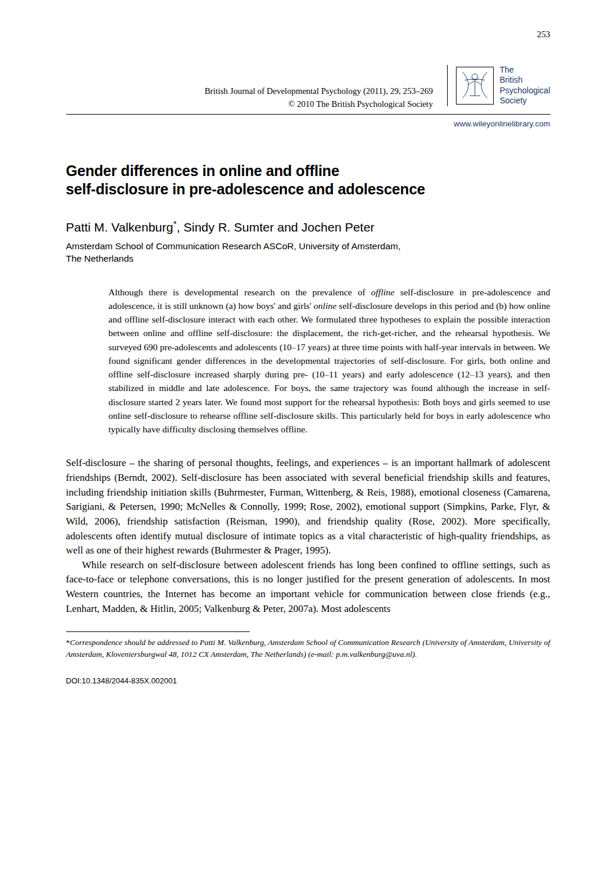253
British Journal of Developmental Psychology (2011), 29, 253–269
© 2010 The British Psychological Society
The British Psychological Society
www.wileyonlinelibrary.com
Gender differences in online and offline
self-disclosure in pre-adolescence and adolescence
Patti M. Valkenburg*, Sindy R. Sumter and Jochen Peter
Amsterdam School of Communication Research ASCoR, University of Amsterdam,
The Netherlands
Although there is developmental research on the prevalence of offline self-disclosure in pre-adolescence and adolescence, it is still unknown (a) how boys' and girls' online self-disclosure develops in this period and (b) how online and offline self-disclosure interact with each other. We formulated three hypotheses to explain the possible interaction between online and offline self-disclosure: the displacement, the rich-get-richer, and the rehearsal hypothesis. We surveyed 690 pre-adolescents and adolescents (10–17 years) at three time points with half-year intervals in between. We found significant gender differences in the developmental trajectories of self-disclosure. For girls, both online and offline self-disclosure increased sharply during pre- (10–11 years) and early adolescence (12–13 years), and then stabilized in middle and late adolescence. For boys, the same trajectory was found although the increase in self-disclosure started 2 years later. We found most support for the rehearsal hypothesis: Both boys and girls seemed to use online self-disclosure to rehearse offline self-disclosure skills. This particularly held for boys in early adolescence who typically have difficulty disclosing themselves offline.
Self-disclosure – the sharing of personal thoughts, feelings, and experiences – is an important hallmark of adolescent friendships (Berndt, 2002). Self-disclosure has been associated with several beneficial friendship skills and features, including friendship initiation skills (Buhrmester, Furman, Wittenberg, & Reis, 1988), emotional closeness (Camarena, Sarigiani, & Petersen, 1990; McNelles & Connolly, 1999; Rose, 2002), emotional support (Simpkins, Parke, Flyr, & Wild, 2006), friendship satisfaction (Reisman, 1990), and friendship quality (Rose, 2002). More specifically, adolescents often identify mutual disclosure of intimate topics as a vital characteristic of high-quality friendships, as well as one of their highest rewards (Buhrmester & Prager, 1995).
While research on self-disclosure between adolescent friends has long been confined to offline settings, such as face-to-face or telephone conversations, this is no longer justified for the present generation of adolescents. In most Western countries, the Internet has become an important vehicle for communication between close friends (e.g., Lenhart, Madden, & Hitlin, 2005; Valkenburg & Peter, 2007a). Most adolescents
*Correspondence should be addressed to Patti M. Valkenburg, Amsterdam School of Communication Research (University of Amsterdam, University of Amsterdam, Kloveniersburgwal 48, 1012 CX Amsterdam, The Netherlands) (e-mail: p.m.valkenburg@uva.nl).
DOI:10.1348/2044-835X.002001